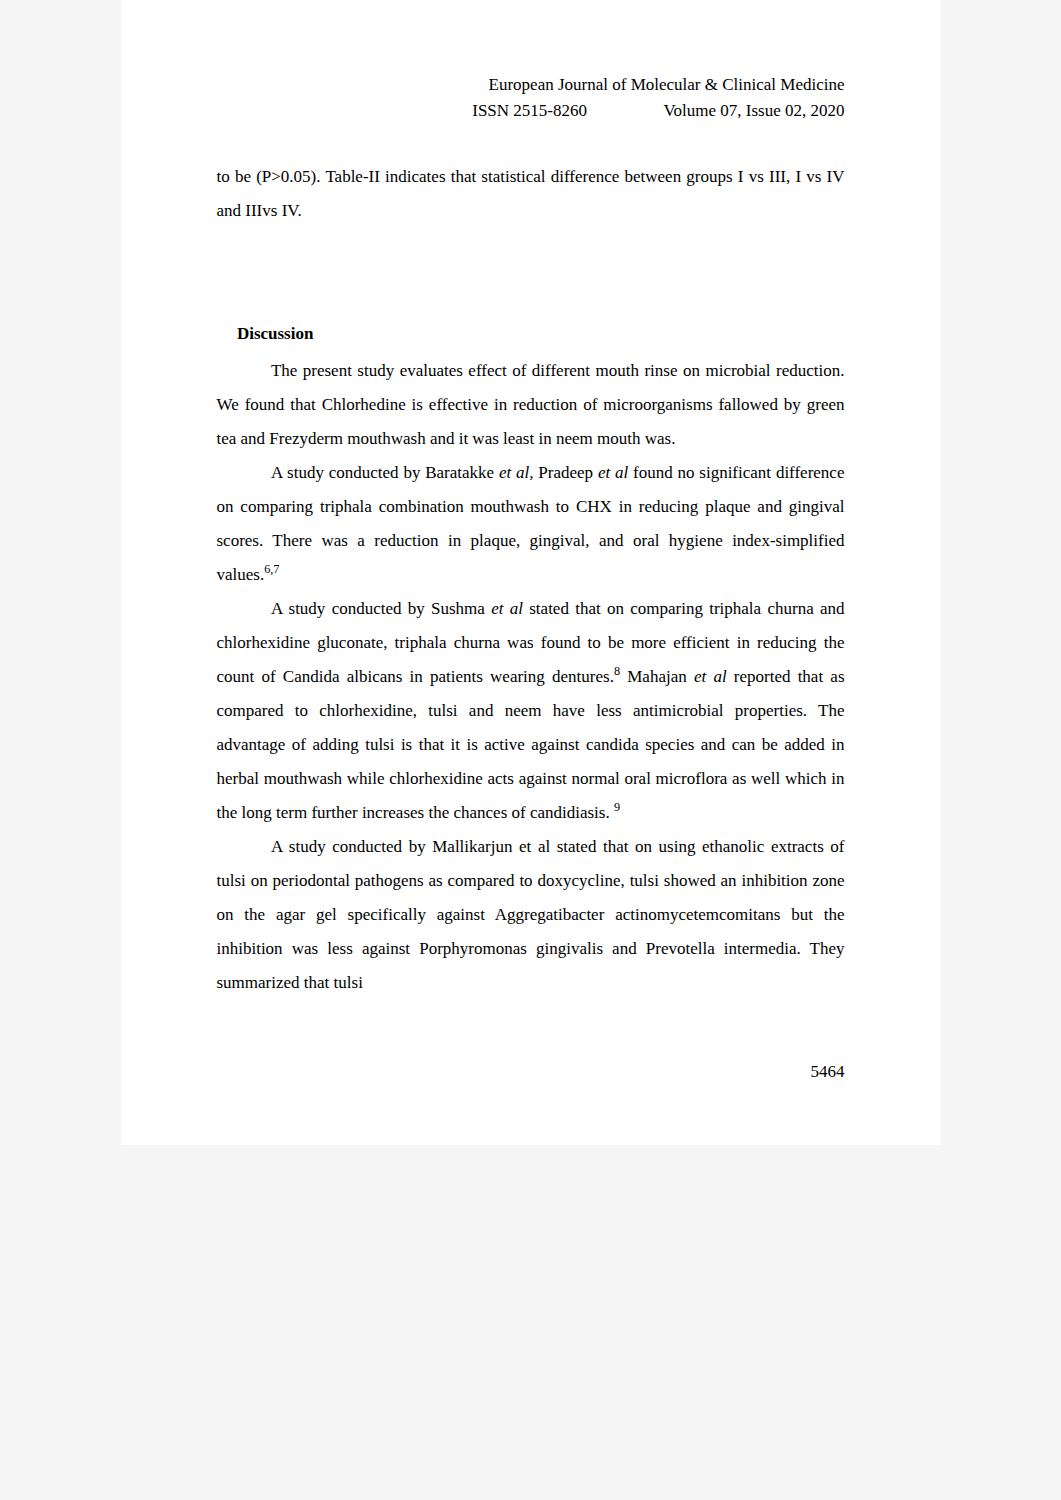European Journal of Molecular & Clinical Medicine ISSN 2515-8260 Volume 07, Issue 02, 2020
to be (P>0.05). Table-II indicates that statistical difference between groups I vs III, I vs IV and IIIvs IV.
Discussion
The present study evaluates effect of different mouth rinse on microbial reduction. We found that Chlorhedine is effective in reduction of microorganisms fallowed by green tea and Frezyderm mouthwash and it was least in neem mouth was.
A study conducted by Baratakke et al, Pradeep et al found no significant difference on comparing triphala combination mouthwash to CHX in reducing plaque and gingival scores. There was a reduction in plaque, gingival, and oral hygiene index-simplified values.6,7
A study conducted by Sushma et al stated that on comparing triphala churna and chlorhexidine gluconate, triphala churna was found to be more efficient in reducing the count of Candida albicans in patients wearing dentures.8 Mahajan et al reported that as compared to chlorhexidine, tulsi and neem have less antimicrobial properties. The advantage of adding tulsi is that it is active against candida species and can be added in herbal mouthwash while chlorhexidine acts against normal oral microflora as well which in the long term further increases the chances of candidiasis. 9
A study conducted by Mallikarjun et al stated that on using ethanolic extracts of tulsi on periodontal pathogens as compared to doxycycline, tulsi showed an inhibition zone on the agar gel specifically against Aggregatibacter actinomycetemcomitans but the inhibition was less against Porphyromonas gingivalis and Prevotella intermedia. They summarized that tulsi
5464